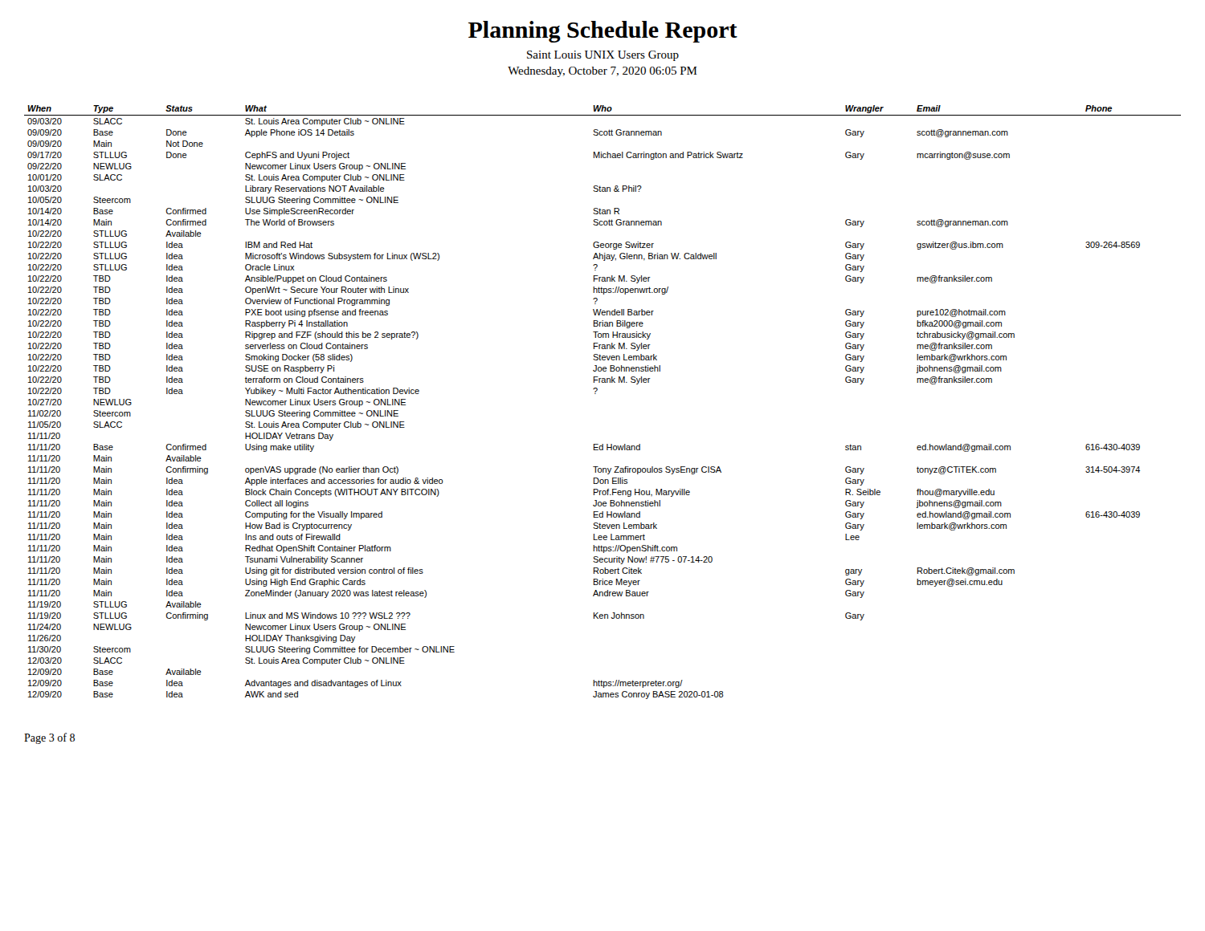Planning Schedule Report
Saint Louis UNIX Users Group
Wednesday, October 7, 2020 06:05 PM
| When | Type | Status | What | Who | Wrangler | Email | Phone |
| --- | --- | --- | --- | --- | --- | --- | --- |
| 09/03/20 | SLACC | | St. Louis Area Computer Club ~ ONLINE | | | | |
| 09/09/20 | Base | Done | Apple Phone iOS 14 Details | Scott Granneman | Gary | scott@granneman.com | |
| 09/09/20 | Main | Not Done | | | | | |
| 09/17/20 | STLLUG | Done | CephFS and Uyuni Project | Michael Carrington and Patrick Swartz | Gary | mcarrington@suse.com | |
| 09/22/20 | NEWLUG | | Newcomer Linux Users Group ~ ONLINE | | | | |
| 10/01/20 | SLACC | | St. Louis Area Computer Club ~ ONLINE | | | | |
| 10/03/20 | | | Library Reservations NOT Available | Stan & Phil? | | | |
| 10/05/20 | Steercom | | SLUUG Steering Committee ~ ONLINE | | | | |
| 10/14/20 | Base | Confirmed | Use SimpleScreenRecorder | Stan R | | | |
| 10/14/20 | Main | Confirmed | The World of Browsers | Scott Granneman | Gary | scott@granneman.com | |
| 10/22/20 | STLLUG | Available | | | | | |
| 10/22/20 | STLLUG | Idea | IBM and Red Hat | George Switzer | Gary | gswitzer@us.ibm.com | 309-264-8569 |
| 10/22/20 | STLLUG | Idea | Microsoft's Windows Subsystem for Linux (WSL2) | Ahjay, Glenn, Brian W. Caldwell | Gary | | |
| 10/22/20 | STLLUG | Idea | Oracle Linux | ? | Gary | | |
| 10/22/20 | TBD | Idea | Ansible/Puppet on Cloud Containers | Frank M. Syler | Gary | me@franksiler.com | |
| 10/22/20 | TBD | Idea | OpenWrt ~ Secure Your Router with Linux | https://openwrt.org/ | | | |
| 10/22/20 | TBD | Idea | Overview of Functional Programming | ? | | | |
| 10/22/20 | TBD | Idea | PXE boot using pfsense and freenas | Wendell Barber | Gary | pure102@hotmail.com | |
| 10/22/20 | TBD | Idea | Raspberry Pi 4 Installation | Brian Bilgere | Gary | bfka2000@gmail.com | |
| 10/22/20 | TBD | Idea | Ripgrep and FZF (should this be 2 seprate?) | Tom Hrausicky | Gary | tchrabusicky@gmail.com | |
| 10/22/20 | TBD | Idea | serverless on Cloud Containers | Frank M. Syler | Gary | me@franksiler.com | |
| 10/22/20 | TBD | Idea | Smoking Docker (58 slides) | Steven Lembark | Gary | lembark@wrkhors.com | |
| 10/22/20 | TBD | Idea | SUSE on Raspberry Pi | Joe Bohnenstiehl | Gary | jbohnens@gmail.com | |
| 10/22/20 | TBD | Idea | terraform on Cloud Containers | Frank M. Syler | Gary | me@franksiler.com | |
| 10/22/20 | TBD | Idea | Yubikey ~ Multi Factor Authentication Device | ? | | | |
| 10/27/20 | NEWLUG | | Newcomer Linux Users Group ~ ONLINE | | | | |
| 11/02/20 | Steercom | | SLUUG Steering Committee ~ ONLINE | | | | |
| 11/05/20 | SLACC | | St. Louis Area Computer Club ~ ONLINE | | | | |
| 11/11/20 | | | HOLIDAY Vetrans Day | | | | |
| 11/11/20 | Base | Confirmed | Using make utility | Ed Howland | stan | ed.howland@gmail.com | 616-430-4039 |
| 11/11/20 | Main | Available | | | | | |
| 11/11/20 | Main | Confirming | openVAS upgrade (No earlier than Oct) | Tony Zafiropoulos SysEngr CISA | Gary | tonyz@CTiTEK.com | 314-504-3974 |
| 11/11/20 | Main | Idea | Apple interfaces and accessories for audio & video | Don Ellis | Gary | | |
| 11/11/20 | Main | Idea | Block Chain Concepts (WITHOUT ANY BITCOIN) | Prof.Feng Hou, Maryville | R. Seible | fhou@maryville.edu | |
| 11/11/20 | Main | Idea | Collect all logins | Joe Bohnenstiehl | Gary | jbohnens@gmail.com | |
| 11/11/20 | Main | Idea | Computing for the Visually Impared | Ed Howland | Gary | ed.howland@gmail.com | 616-430-4039 |
| 11/11/20 | Main | Idea | How Bad is Cryptocurrency | Steven Lembark | Gary | lembark@wrkhors.com | |
| 11/11/20 | Main | Idea | Ins and outs of Firewalld | Lee Lammert | Lee | | |
| 11/11/20 | Main | Idea | Redhat OpenShift Container Platform | https://OpenShift.com | | | |
| 11/11/20 | Main | Idea | Tsunami Vulnerability Scanner | Security Now! #775 - 07-14-20 | | | |
| 11/11/20 | Main | Idea | Using git for distributed version control of files | Robert Citek | gary | Robert.Citek@gmail.com | |
| 11/11/20 | Main | Idea | Using High End Graphic Cards | Brice Meyer | Gary | bmeyer@sei.cmu.edu | |
| 11/11/20 | Main | Idea | ZoneMinder (January 2020 was latest release) | Andrew Bauer | Gary | | |
| 11/19/20 | STLLUG | Available | | | | | |
| 11/19/20 | STLLUG | Confirming | Linux and MS Windows 10 ??? WSL2 ??? | Ken Johnson | Gary | | |
| 11/24/20 | NEWLUG | | Newcomer Linux Users Group ~ ONLINE | | | | |
| 11/26/20 | | | HOLIDAY Thanksgiving Day | | | | |
| 11/30/20 | Steercom | | SLUUG Steering Committee for December ~ ONLINE | | | | |
| 12/03/20 | SLACC | | St. Louis Area Computer Club ~ ONLINE | | | | |
| 12/09/20 | Base | Available | | | | | |
| 12/09/20 | Base | Idea | Advantages and disadvantages of Linux | https://meterpreter.org/ | | | |
| 12/09/20 | Base | Idea | AWK and sed | James Conroy BASE 2020-01-08 | | | |
Page 3 of 8